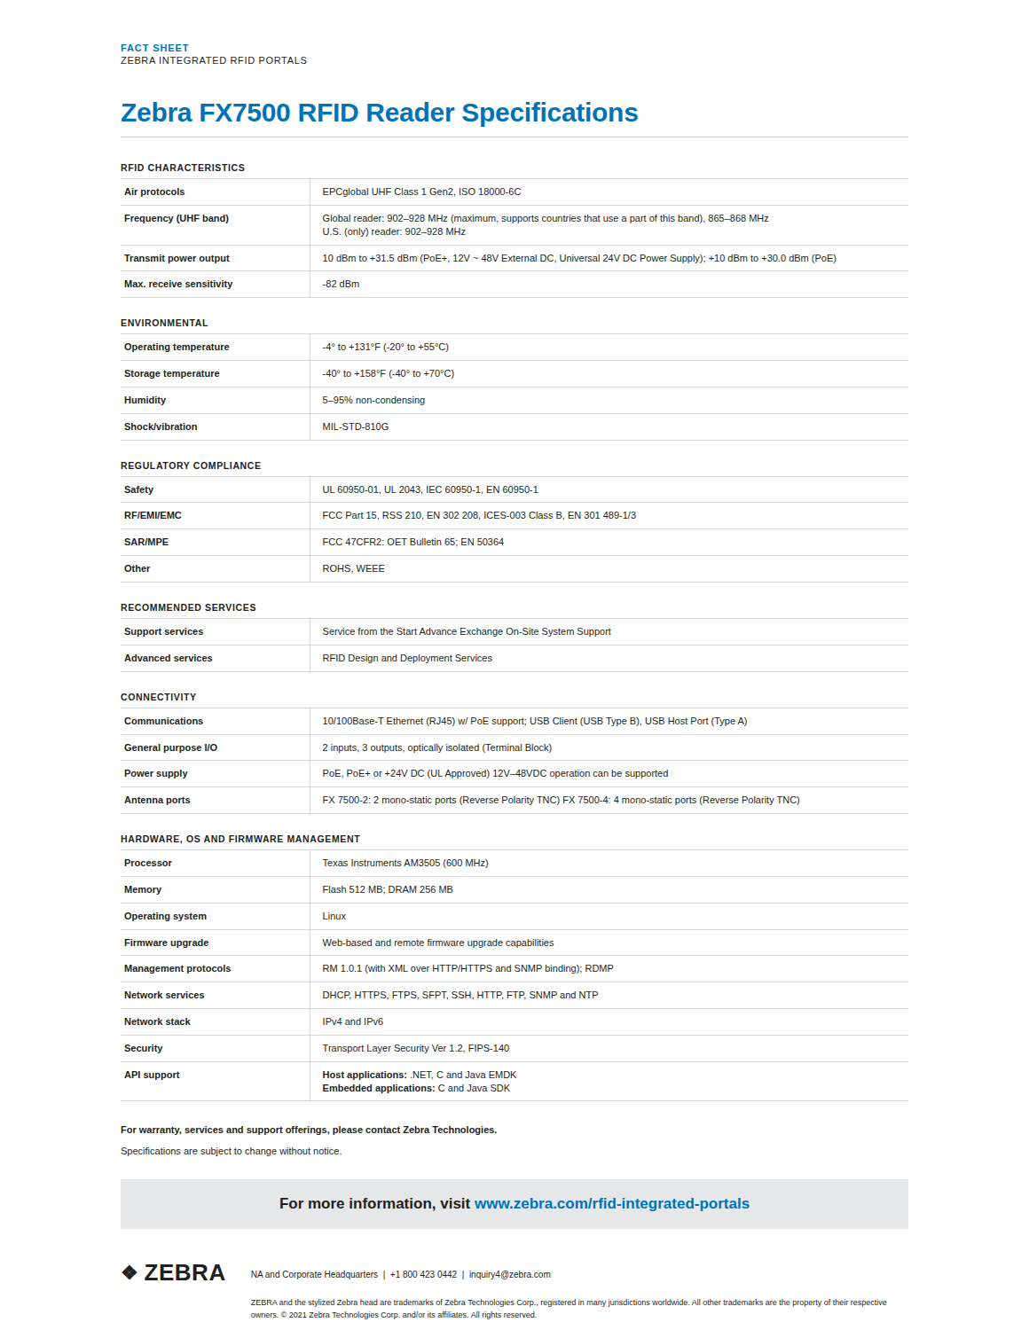FACT SHEET
ZEBRA INTEGRATED RFID PORTALS
Zebra FX7500 RFID Reader Specifications
RFID CHARACTERISTICS
| Air protocols | EPCglobal UHF Class 1 Gen2, ISO 18000-6C |
| Frequency (UHF band) | Global reader: 902–928 MHz (maximum, supports countries that use a part of this band), 865–868 MHz U.S. (only) reader: 902–928 MHz |
| Transmit power output | 10 dBm to +31.5 dBm (PoE+, 12V ~ 48V External DC, Universal 24V DC Power Supply); +10 dBm to +30.0 dBm (PoE) |
| Max. receive sensitivity | -82 dBm |
ENVIRONMENTAL
| Operating temperature | -4° to +131°F (-20° to +55°C) |
| Storage temperature | -40° to +158°F (-40° to +70°C) |
| Humidity | 5–95% non-condensing |
| Shock/vibration | MIL-STD-810G |
REGULATORY COMPLIANCE
| Safety | UL 60950-01, UL 2043, IEC 60950-1, EN 60950-1 |
| RF/EMI/EMC | FCC Part 15, RSS 210, EN 302 208, ICES-003 Class B, EN 301 489-1/3 |
| SAR/MPE | FCC 47CFR2: OET Bulletin 65; EN 50364 |
| Other | ROHS, WEEE |
RECOMMENDED SERVICES
| Support services | Service from the Start Advance Exchange On-Site System Support |
| Advanced services | RFID Design and Deployment Services |
CONNECTIVITY
| Communications | 10/100Base-T Ethernet (RJ45) w/ PoE support; USB Client (USB Type B), USB Host Port (Type A) |
| General purpose I/O | 2 inputs, 3 outputs, optically isolated (Terminal Block) |
| Power supply | PoE, PoE+ or +24V DC (UL Approved) 12V–48VDC operation can be supported |
| Antenna ports | FX 7500-2: 2 mono-static ports (Reverse Polarity TNC) FX 7500-4: 4 mono-static ports (Reverse Polarity TNC) |
HARDWARE, OS AND FIRMWARE MANAGEMENT
| Processor | Texas Instruments AM3505 (600 MHz) |
| Memory | Flash 512 MB; DRAM 256 MB |
| Operating system | Linux |
| Firmware upgrade | Web-based and remote firmware upgrade capabilities |
| Management protocols | RM 1.0.1 (with XML over HTTP/HTTPS and SNMP binding); RDMP |
| Network services | DHCP, HTTPS, FTPS, SFPT, SSH, HTTP, FTP, SNMP and NTP |
| Network stack | IPv4 and IPv6 |
| Security | Transport Layer Security Ver 1.2, FIPS-140 |
| API support | Host applications: .NET, C and Java EMDK Embedded applications: C and Java SDK |
For warranty, services and support offerings, please contact Zebra Technologies.
Specifications are subject to change without notice.
For more information, visit www.zebra.com/rfid-integrated-portals
❖ ZEBRA
NA and Corporate Headquarters | +1 800 423 0442 | inquiry4@zebra.com
ZEBRA and the stylized Zebra head are trademarks of Zebra Technologies Corp., registered in many jurisdictions worldwide. All other trademarks are the property of their respective owners. © 2021 Zebra Technologies Corp. and/or its affiliates. All rights reserved.